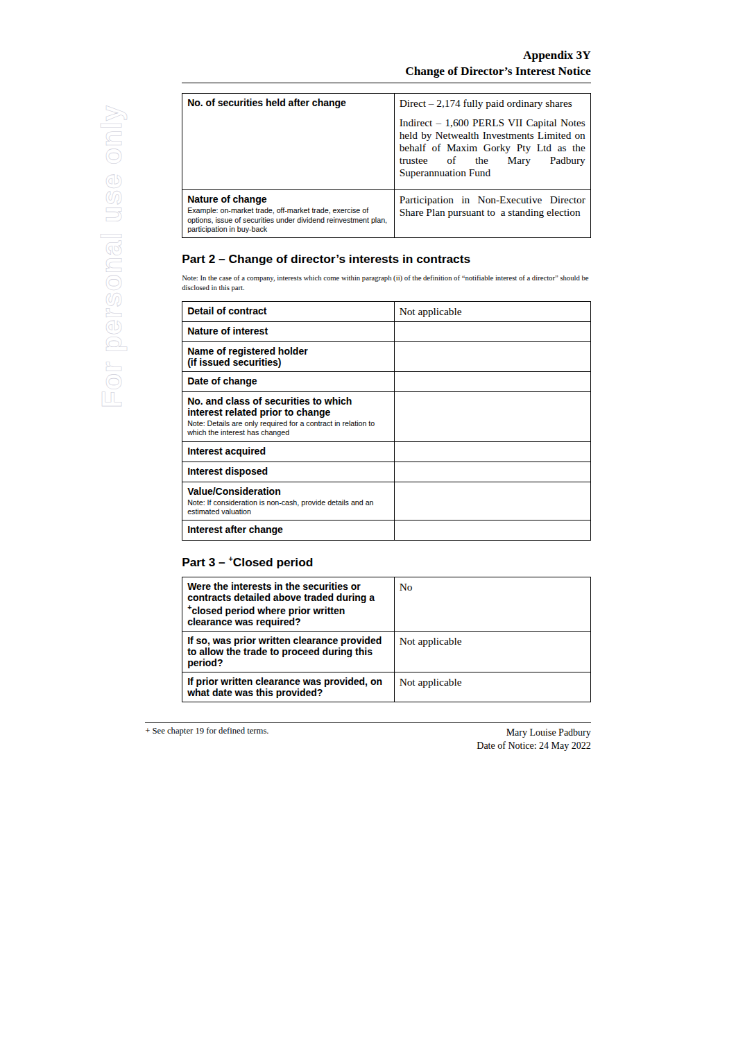For personal use only
Appendix 3Y
Change of Director’s Interest Notice
| No. of securities held after change | Direct – 2,174 fully paid ordinary shares Indirect – 1,600 PERLS VII Capital Notes held by Netwealth Investments Limited on behalf of Maxim Gorky Pty Ltd as the trustee of the Mary Padbury Superannuation Fund |
| Nature of change Example: on-market trade, off-market trade, exercise of options, issue of securities under dividend reinvestment plan, participation in buy-back | Participation in Non-Executive Director Share Plan pursuant to a standing election |
Part 2 – Change of director’s interests in contracts
Note: In the case of a company, interests which come within paragraph (ii) of the definition of “notifiable interest of a director” should be disclosed in this part.
| Detail of contract | Not applicable |
| Nature of interest | |
| Name of registered holder (if issued securities) | |
| Date of change | |
| No. and class of securities to which interest related prior to change Note: Details are only required for a contract in relation to which the interest has changed | |
| Interest acquired | |
| Interest disposed | |
| Value/Consideration Note: If consideration is non-cash, provide details and an estimated valuation | |
| Interest after change | |
Part 3 – +Closed period
| Were the interests in the securities or contracts detailed above traded during a + closed period where prior written clearance was required? | No |
| If so, was prior written clearance provided to allow the trade to proceed during this period? | Not applicable |
| If prior written clearance was provided, on what date was this provided? | Not applicable |
+ See chapter 19 for defined terms.
Mary Louise Padbury
Date of Notice: 24 May 2022